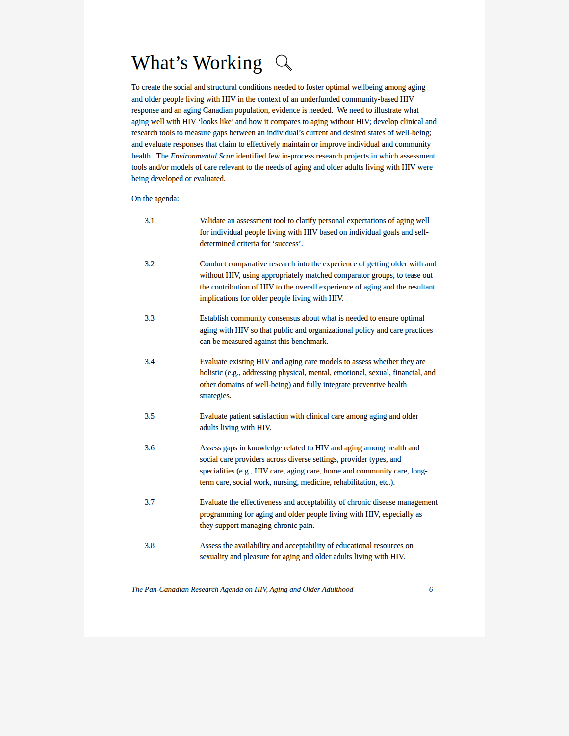What’s Working
To create the social and structural conditions needed to foster optimal wellbeing among aging and older people living with HIV in the context of an underfunded community-based HIV response and an aging Canadian population, evidence is needed. We need to illustrate what aging well with HIV ‘looks like’ and how it compares to aging without HIV; develop clinical and research tools to measure gaps between an individual’s current and desired states of well-being; and evaluate responses that claim to effectively maintain or improve individual and community health. The Environmental Scan identified few in-process research projects in which assessment tools and/or models of care relevant to the needs of aging and older adults living with HIV were being developed or evaluated.
On the agenda:
3.1 Validate an assessment tool to clarify personal expectations of aging well for individual people living with HIV based on individual goals and self-determined criteria for ‘success’.
3.2 Conduct comparative research into the experience of getting older with and without HIV, using appropriately matched comparator groups, to tease out the contribution of HIV to the overall experience of aging and the resultant implications for older people living with HIV.
3.3 Establish community consensus about what is needed to ensure optimal aging with HIV so that public and organizational policy and care practices can be measured against this benchmark.
3.4 Evaluate existing HIV and aging care models to assess whether they are holistic (e.g., addressing physical, mental, emotional, sexual, financial, and other domains of well-being) and fully integrate preventive health strategies.
3.5 Evaluate patient satisfaction with clinical care among aging and older adults living with HIV.
3.6 Assess gaps in knowledge related to HIV and aging among health and social care providers across diverse settings, provider types, and specialities (e.g., HIV care, aging care, home and community care, long-term care, social work, nursing, medicine, rehabilitation, etc.).
3.7 Evaluate the effectiveness and acceptability of chronic disease management programming for aging and older people living with HIV, especially as they support managing chronic pain.
3.8 Assess the availability and acceptability of educational resources on sexuality and pleasure for aging and older adults living with HIV.
The Pan-Canadian Research Agenda on HIV, Aging and Older Adulthood 6